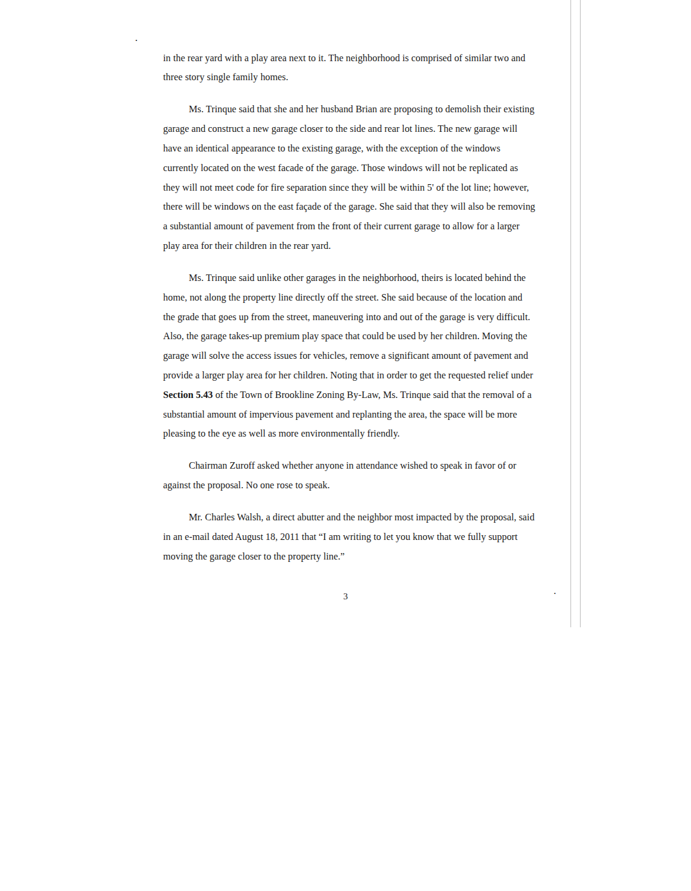·
in the rear yard with a play area next to it. The neighborhood is comprised of similar two and three story single family homes.
Ms. Trinque said that she and her husband Brian are proposing to demolish their existing garage and construct a new garage closer to the side and rear lot lines. The new garage will have an identical appearance to the existing garage, with the exception of the windows currently located on the west facade of the garage. Those windows will not be replicated as they will not meet code for fire separation since they will be within 5' of the lot line; however, there will be windows on the east façade of the garage. She said that they will also be removing a substantial amount of pavement from the front of their current garage to allow for a larger play area for their children in the rear yard.
Ms. Trinque said unlike other garages in the neighborhood, theirs is located behind the home, not along the property line directly off the street. She said because of the location and the grade that goes up from the street, maneuvering into and out of the garage is very difficult. Also, the garage takes-up premium play space that could be used by her children. Moving the garage will solve the access issues for vehicles, remove a significant amount of pavement and provide a larger play area for her children. Noting that in order to get the requested relief under Section 5.43 of the Town of Brookline Zoning By-Law, Ms. Trinque said that the removal of a substantial amount of impervious pavement and replanting the area, the space will be more pleasing to the eye as well as more environmentally friendly.
Chairman Zuroff asked whether anyone in attendance wished to speak in favor of or against the proposal. No one rose to speak.
Mr. Charles Walsh, a direct abutter and the neighbor most impacted by the proposal, said in an e-mail dated August 18, 2011 that “I am writing to let you know that we fully support moving the garage closer to the property line.”
3
·